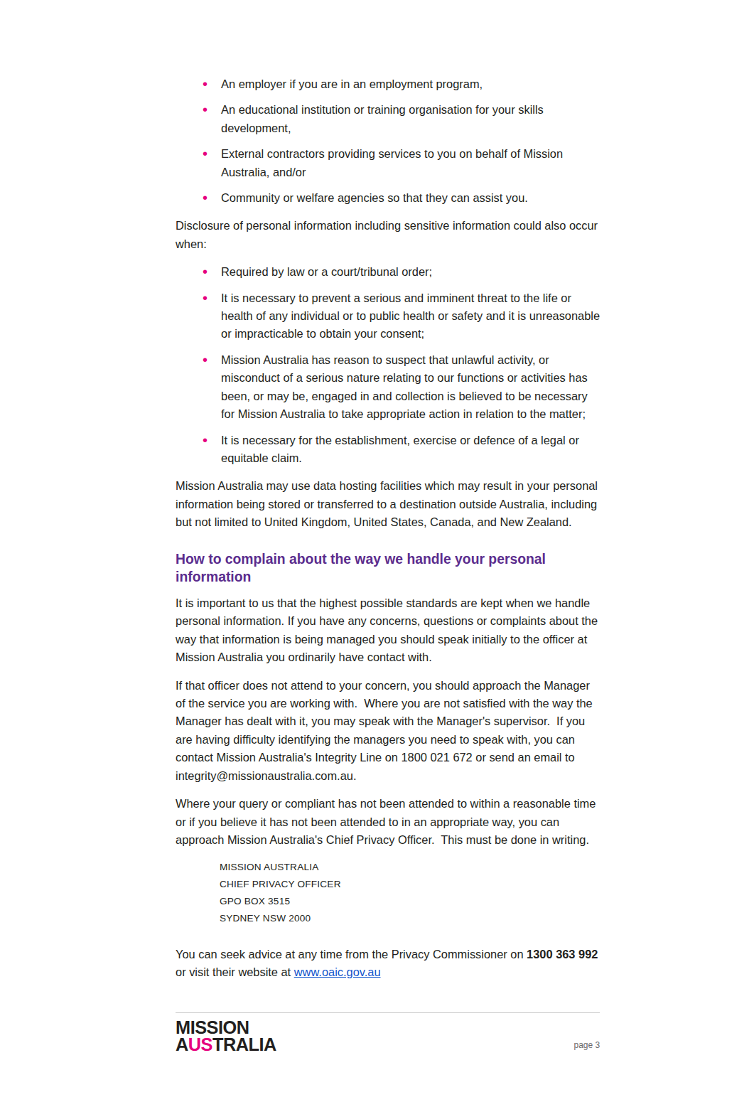An employer if you are in an employment program,
An educational institution or training organisation for your skills development,
External contractors providing services to you on behalf of Mission Australia, and/or
Community or welfare agencies so that they can assist you.
Disclosure of personal information including sensitive information could also occur when:
Required by law or a court/tribunal order;
It is necessary to prevent a serious and imminent threat to the life or health of any individual or to public health or safety and it is unreasonable or impracticable to obtain your consent;
Mission Australia has reason to suspect that unlawful activity, or misconduct of a serious nature relating to our functions or activities has been, or may be, engaged in and collection is believed to be necessary for Mission Australia to take appropriate action in relation to the matter;
It is necessary for the establishment, exercise or defence of a legal or equitable claim.
Mission Australia may use data hosting facilities which may result in your personal information being stored or transferred to a destination outside Australia, including but not limited to United Kingdom, United States, Canada, and New Zealand.
How to complain about the way we handle your personal information
It is important to us that the highest possible standards are kept when we handle personal information. If you have any concerns, questions or complaints about the way that information is being managed you should speak initially to the officer at Mission Australia you ordinarily have contact with.
If that officer does not attend to your concern, you should approach the Manager of the service you are working with. Where you are not satisfied with the way the Manager has dealt with it, you may speak with the Manager's supervisor. If you are having difficulty identifying the managers you need to speak with, you can contact Mission Australia's Integrity Line on 1800 021 672 or send an email to integrity@missionaustralia.com.au.
Where your query or compliant has not been attended to within a reasonable time or if you believe it has not been attended to in an appropriate way, you can approach Mission Australia's Chief Privacy Officer. This must be done in writing.
MISSION AUSTRALIA
CHIEF PRIVACY OFFICER
GPO BOX 3515
SYDNEY NSW 2000
You can seek advice at any time from the Privacy Commissioner on 1300 363 992 or visit their website at www.oaic.gov.au
MISSIONAUSTRALIA
page 3